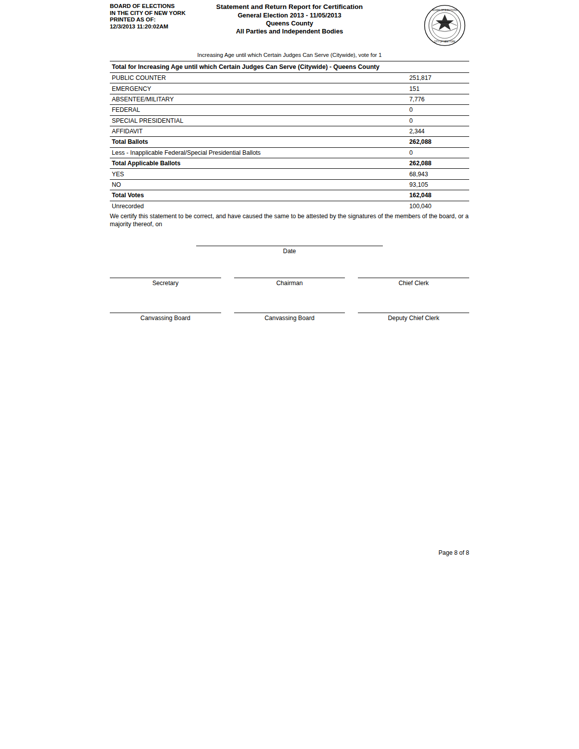Board of Elections
in the City of New York
Printed as of:
12/3/2013 11:20:02AM
Statement and Return Report for Certification
General Election 2013 - 11/05/2013
Queens County
All Parties and Independent Bodies
BOARD OF ELECTIONS CITY OF NEW YORK
Increasing Age until which Certain Judges Can Serve (Citywide), vote for 1
Total for Increasing Age until which Certain Judges Can Serve (Citywide) - Queens County
| PUBLIC COUNTER | 251,817 |
| EMERGENCY | 151 |
| ABSENTEE/MILITARY | 7,776 |
| FEDERAL | 0 |
| SPECIAL PRESIDENTIAL | 0 |
| AFFIDAVIT | 2,344 |
| Total Ballots | 262,088 |
| Less - Inapplicable Federal/Special Presidential Ballots | 0 |
| Total Applicable Ballots | 262,088 |
| YES | 68,943 |
| NO | 93,105 |
| Total Votes | 162,048 |
| Unrecorded | 100,040 |
We certify this statement to be correct, and have caused the same to be attested by the signatures of the members of the board, or a majority thereof, on
Date
Secretary
Chairman
Chief Clerk
Canvassing Board
Canvassing Board
Deputy Chief Clerk
Page 8 of 8